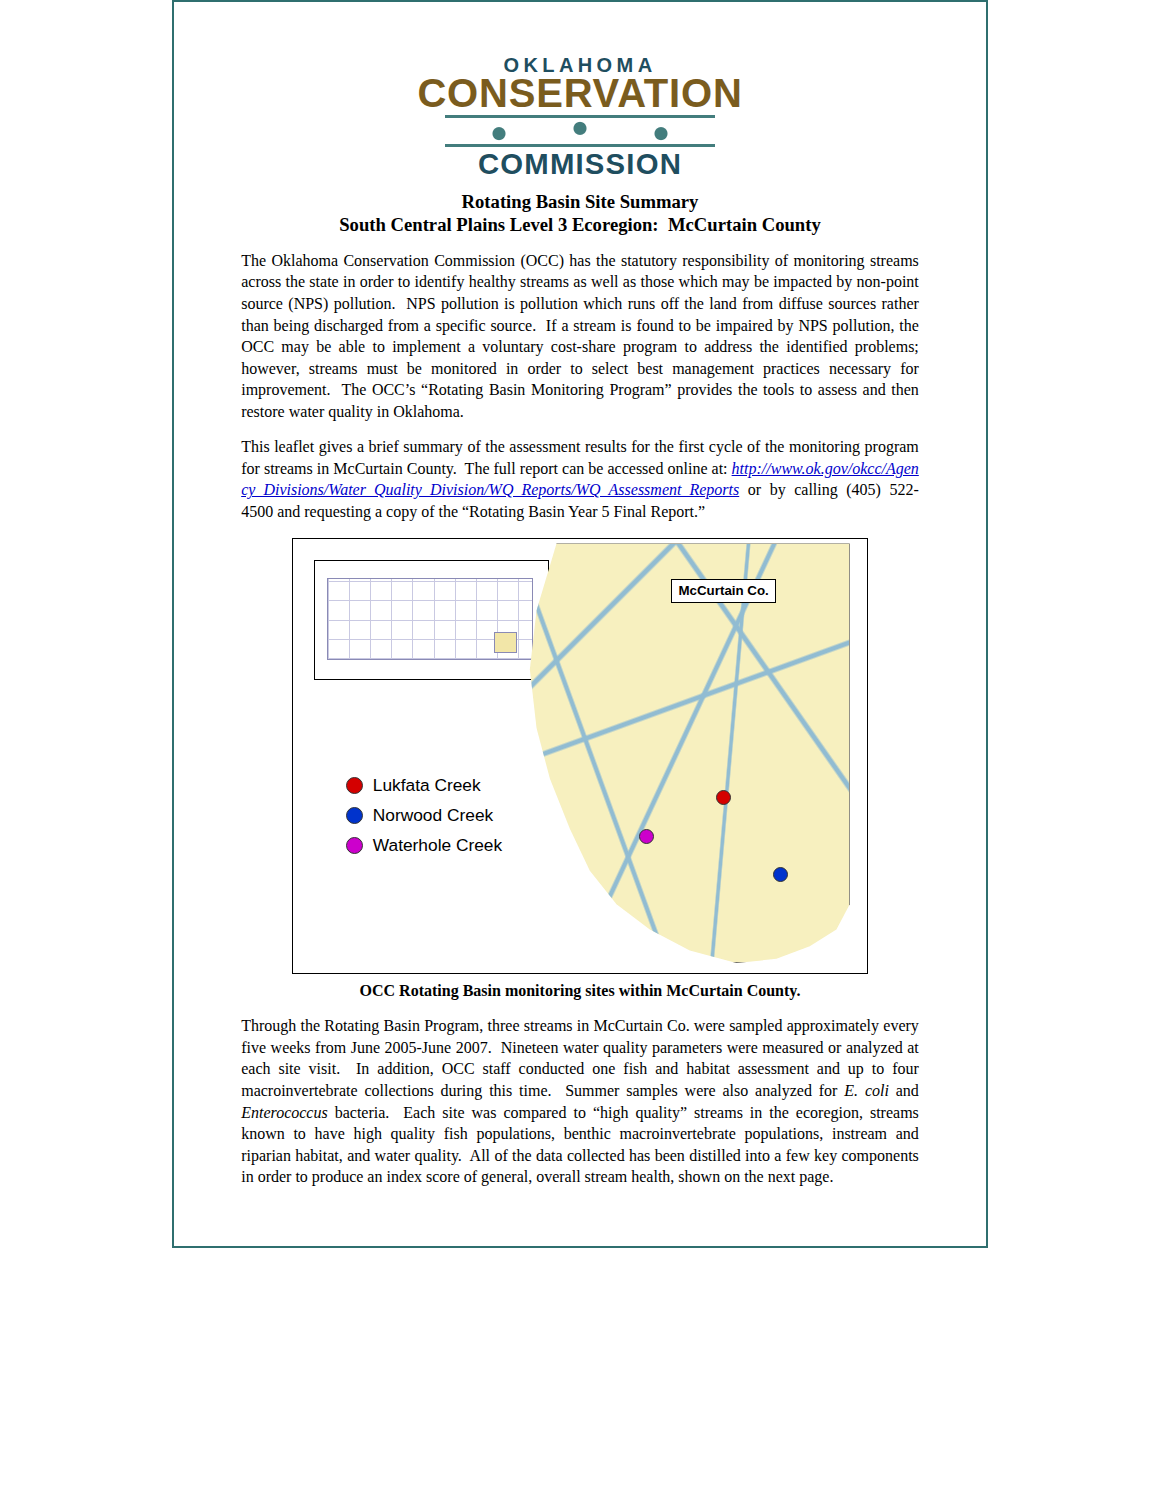OKLAHOMA
CONSERVATION
COMMISSION
Rotating Basin Site Summary South Central Plains Level 3 Ecoregion: McCurtain County
The Oklahoma Conservation Commission (OCC) has the statutory responsibility of monitoring streams across the state in order to identify healthy streams as well as those which may be impacted by non-point source (NPS) pollution. NPS pollution is pollution which runs off the land from diffuse sources rather than being discharged from a specific source. If a stream is found to be impaired by NPS pollution, the OCC may be able to implement a voluntary cost-share program to address the identified problems; however, streams must be monitored in order to select best management practices necessary for improvement. The OCC’s “Rotating Basin Monitoring Program” provides the tools to assess and then restore water quality in Oklahoma.
This leaflet gives a brief summary of the assessment results for the first cycle of the monitoring program for streams in McCurtain County. The full report can be accessed online at: http://www.ok.gov/okcc/Agency_Divisions/Water_Quality_Division/WQ_Reports/WQ_Assessment_Reports or by calling (405) 522-4500 and requesting a copy of the “Rotating Basin Year 5 Final Report.”
McCurtain Co.
Lukfata Creek
Norwood Creek
Waterhole Creek
OCC Rotating Basin monitoring sites within McCurtain County.
Through the Rotating Basin Program, three streams in McCurtain Co. were sampled approximately every five weeks from June 2005-June 2007. Nineteen water quality parameters were measured or analyzed at each site visit. In addition, OCC staff conducted one fish and habitat assessment and up to four macroinvertebrate collections during this time. Summer samples were also analyzed for E. coli and Enterococcus bacteria. Each site was compared to “high quality” streams in the ecoregion, streams known to have high quality fish populations, benthic macroinvertebrate populations, instream and riparian habitat, and water quality. All of the data collected has been distilled into a few key components in order to produce an index score of general, overall stream health, shown on the next page.